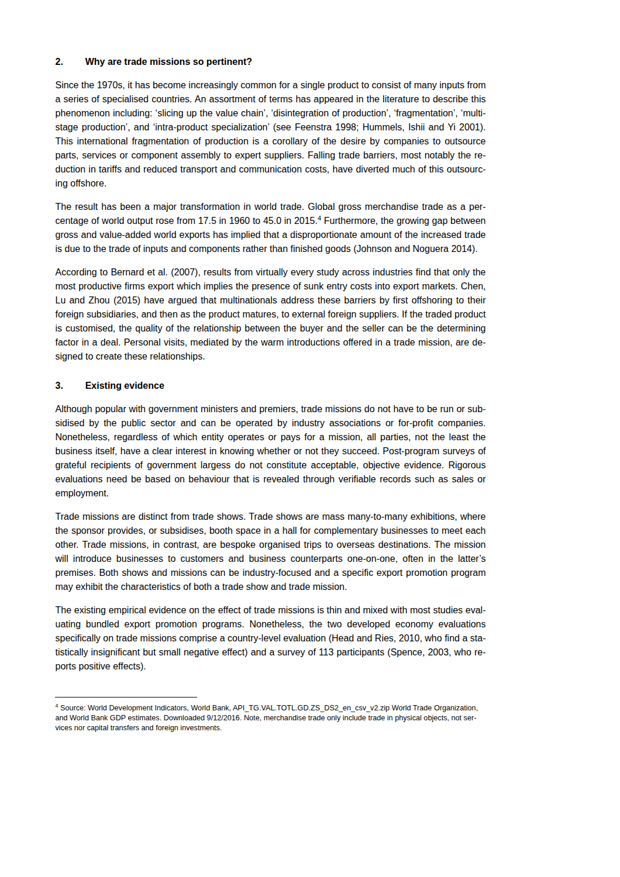2. Why are trade missions so pertinent?
Since the 1970s, it has become increasingly common for a single product to consist of many inputs from a series of specialised countries. An assortment of terms has appeared in the literature to describe this phenomenon including: ‘slicing up the value chain’, ‘disintegration of production’, ‘fragmentation’, ‘multi-stage production’, and ‘intra-product specialization’ (see Feenstra 1998; Hummels, Ishii and Yi 2001). This international fragmentation of production is a corollary of the desire by companies to outsource parts, services or component assembly to expert suppliers. Falling trade barriers, most notably the reduction in tariffs and reduced transport and communication costs, have diverted much of this outsourcing offshore.
The result has been a major transformation in world trade. Global gross merchandise trade as a percentage of world output rose from 17.5 in 1960 to 45.0 in 2015.4 Furthermore, the growing gap between gross and value-added world exports has implied that a disproportionate amount of the increased trade is due to the trade of inputs and components rather than finished goods (Johnson and Noguera 2014).
According to Bernard et al. (2007), results from virtually every study across industries find that only the most productive firms export which implies the presence of sunk entry costs into export markets. Chen, Lu and Zhou (2015) have argued that multinationals address these barriers by first offshoring to their foreign subsidiaries, and then as the product matures, to external foreign suppliers. If the traded product is customised, the quality of the relationship between the buyer and the seller can be the determining factor in a deal. Personal visits, mediated by the warm introductions offered in a trade mission, are designed to create these relationships.
3. Existing evidence
Although popular with government ministers and premiers, trade missions do not have to be run or subsidised by the public sector and can be operated by industry associations or for-profit companies. Nonetheless, regardless of which entity operates or pays for a mission, all parties, not the least the business itself, have a clear interest in knowing whether or not they succeed. Post-program surveys of grateful recipients of government largess do not constitute acceptable, objective evidence. Rigorous evaluations need be based on behaviour that is revealed through verifiable records such as sales or employment.
Trade missions are distinct from trade shows. Trade shows are mass many-to-many exhibitions, where the sponsor provides, or subsidises, booth space in a hall for complementary businesses to meet each other. Trade missions, in contrast, are bespoke organised trips to overseas destinations. The mission will introduce businesses to customers and business counterparts one-on-one, often in the latter’s premises. Both shows and missions can be industry-focused and a specific export promotion program may exhibit the characteristics of both a trade show and trade mission.
The existing empirical evidence on the effect of trade missions is thin and mixed with most studies evaluating bundled export promotion programs. Nonetheless, the two developed economy evaluations specifically on trade missions comprise a country-level evaluation (Head and Ries, 2010, who find a statistically insignificant but small negative effect) and a survey of 113 participants (Spence, 2003, who reports positive effects).
4 Source: World Development Indicators, World Bank, API_TG.VAL.TOTL.GD.ZS_DS2_en_csv_v2.zip World Trade Organization, and World Bank GDP estimates. Downloaded 9/12/2016. Note, merchandise trade only include trade in physical objects, not services nor capital transfers and foreign investments.